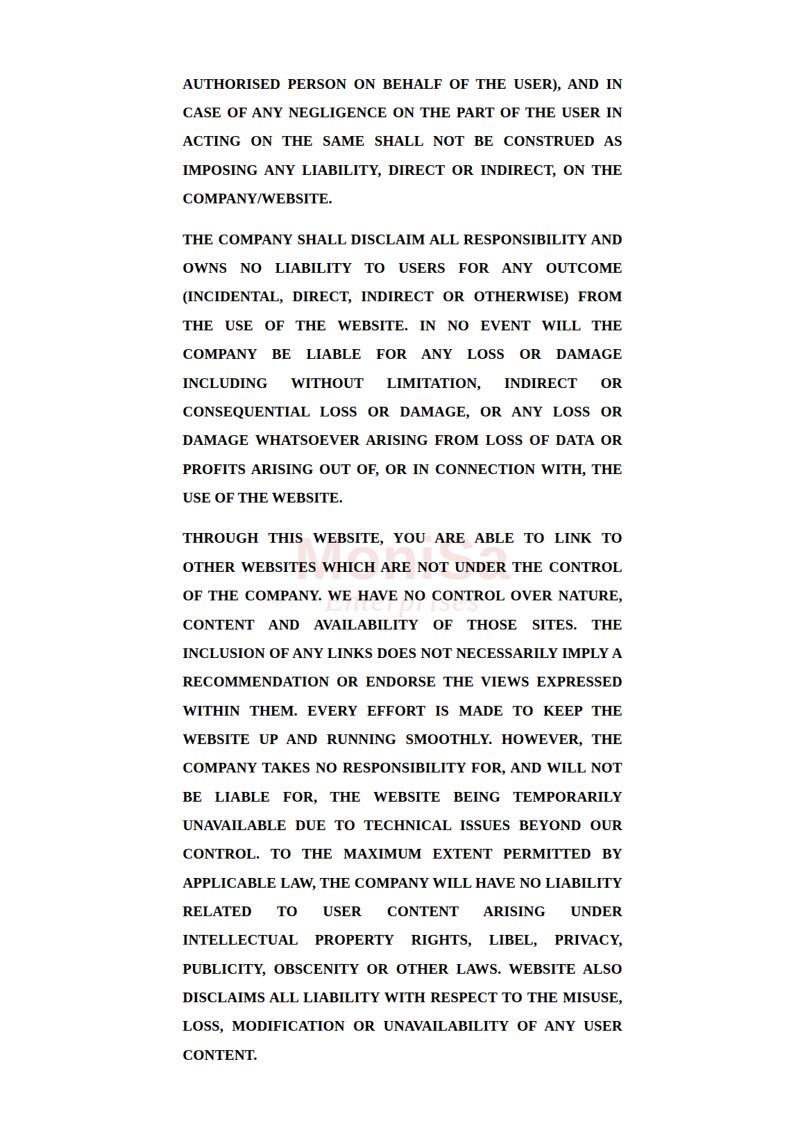MoniSa
Enterprises
AUTHORISED PERSON ON BEHALF OF THE USER), AND IN CASE OF ANY NEGLIGENCE ON THE PART OF THE USER IN ACTING ON THE SAME SHALL NOT BE CONSTRUED AS IMPOSING ANY LIABILITY, DIRECT OR INDIRECT, ON THE COMPANY/WEBSITE.
THE COMPANY SHALL DISCLAIM ALL RESPONSIBILITY AND OWNS NO LIABILITY TO USERS FOR ANY OUTCOME (INCIDENTAL, DIRECT, INDIRECT OR OTHERWISE) FROM THE USE OF THE WEBSITE. IN NO EVENT WILL THE COMPANY BE LIABLE FOR ANY LOSS OR DAMAGE INCLUDING WITHOUT LIMITATION, INDIRECT OR CONSEQUENTIAL LOSS OR DAMAGE, OR ANY LOSS OR DAMAGE WHATSOEVER ARISING FROM LOSS OF DATA OR PROFITS ARISING OUT OF, OR IN CONNECTION WITH, THE USE OF THE WEBSITE.
THROUGH THIS WEBSITE, YOU ARE ABLE TO LINK TO OTHER WEBSITES WHICH ARE NOT UNDER THE CONTROL OF THE COMPANY. WE HAVE NO CONTROL OVER NATURE, CONTENT AND AVAILABILITY OF THOSE SITES. THE INCLUSION OF ANY LINKS DOES NOT NECESSARILY IMPLY A RECOMMENDATION OR ENDORSE THE VIEWS EXPRESSED WITHIN THEM. EVERY EFFORT IS MADE TO KEEP THE WEBSITE UP AND RUNNING SMOOTHLY. HOWEVER, THE COMPANY TAKES NO RESPONSIBILITY FOR, AND WILL NOT BE LIABLE FOR, THE WEBSITE BEING TEMPORARILY UNAVAILABLE DUE TO TECHNICAL ISSUES BEYOND OUR CONTROL. TO THE MAXIMUM EXTENT PERMITTED BY APPLICABLE LAW, THE COMPANY WILL HAVE NO LIABILITY RELATED TO USER CONTENT ARISING UNDER INTELLECTUAL PROPERTY RIGHTS, LIBEL, PRIVACY, PUBLICITY, OBSCENITY OR OTHER LAWS. WEBSITE ALSO DISCLAIMS ALL LIABILITY WITH RESPECT TO THE MISUSE, LOSS, MODIFICATION OR UNAVAILABILITY OF ANY USER CONTENT.